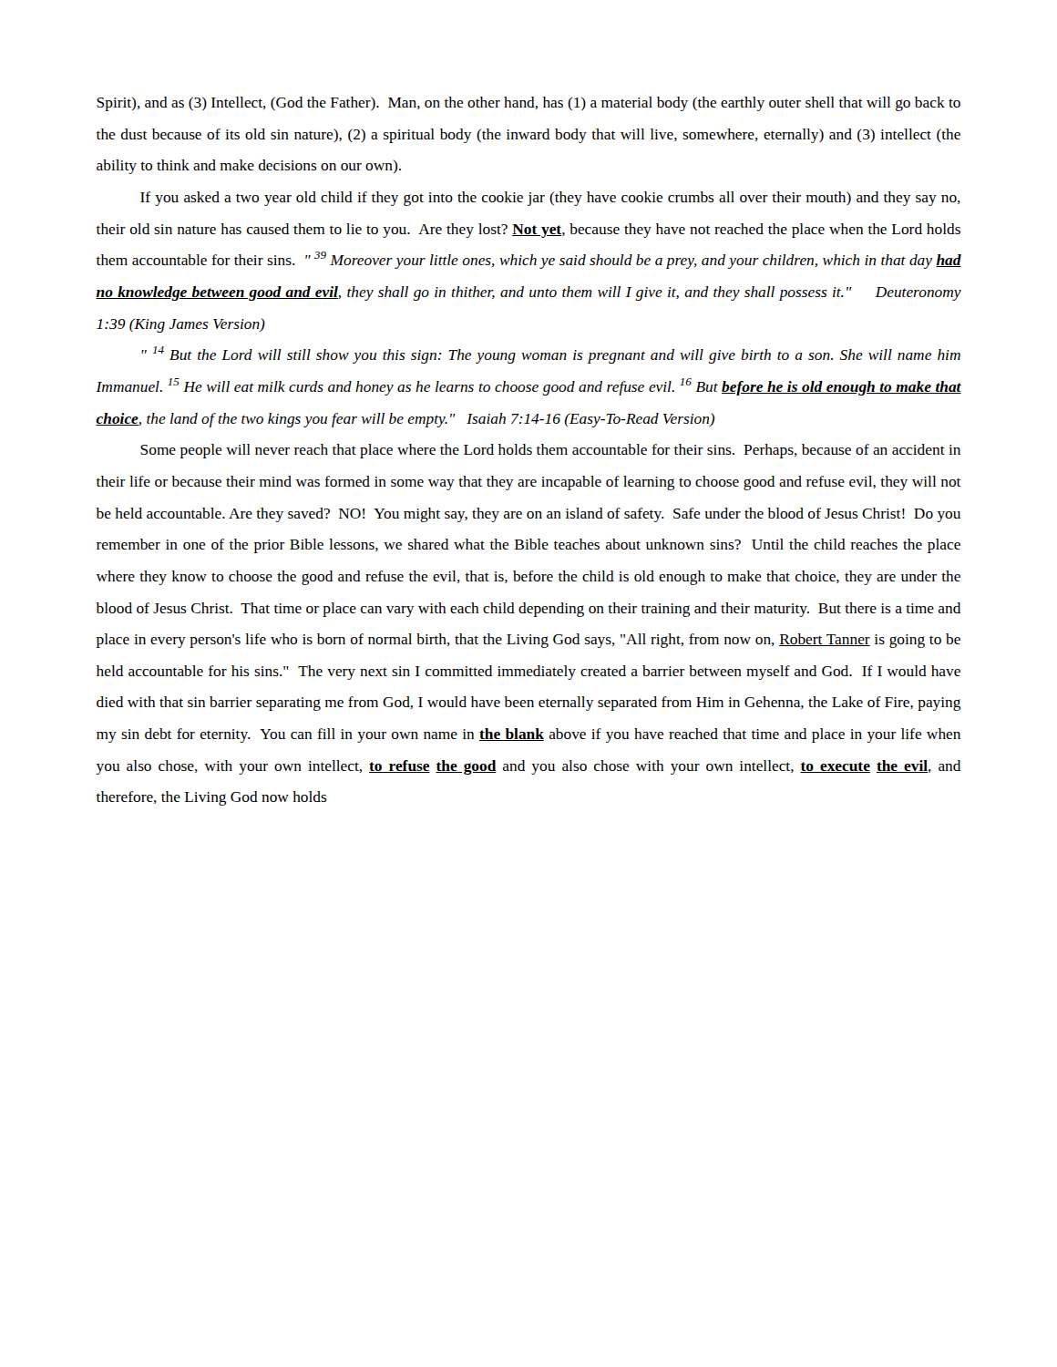Spirit), and as (3) Intellect, (God the Father). Man, on the other hand, has (1) a material body (the earthly outer shell that will go back to the dust because of its old sin nature), (2) a spiritual body (the inward body that will live, somewhere, eternally) and (3) intellect (the ability to think and make decisions on our own).
If you asked a two year old child if they got into the cookie jar (they have cookie crumbs all over their mouth) and they say no, their old sin nature has caused them to lie to you. Are they lost? Not yet, because they have not reached the place when the Lord holds them accountable for their sins. " 39 Moreover your little ones, which ye said should be a prey, and your children, which in that day had no knowledge between good and evil, they shall go in thither, and unto them will I give it, and they shall possess it." Deuteronomy 1:39 (King James Version)
" 14 But the Lord will still show you this sign: The young woman is pregnant and will give birth to a son. She will name him Immanuel. 15 He will eat milk curds and honey as he learns to choose good and refuse evil. 16 But before he is old enough to make that choice, the land of the two kings you fear will be empty." Isaiah 7:14-16 (Easy-To-Read Version)
Some people will never reach that place where the Lord holds them accountable for their sins. Perhaps, because of an accident in their life or because their mind was formed in some way that they are incapable of learning to choose good and refuse evil, they will not be held accountable. Are they saved? NO! You might say, they are on an island of safety. Safe under the blood of Jesus Christ! Do you remember in one of the prior Bible lessons, we shared what the Bible teaches about unknown sins? Until the child reaches the place where they know to choose the good and refuse the evil, that is, before the child is old enough to make that choice, they are under the blood of Jesus Christ. That time or place can vary with each child depending on their training and their maturity. But there is a time and place in every person's life who is born of normal birth, that the Living God says, "All right, from now on, Robert Tanner is going to be held accountable for his sins." The very next sin I committed immediately created a barrier between myself and God. If I would have died with that sin barrier separating me from God, I would have been eternally separated from Him in Gehenna, the Lake of Fire, paying my sin debt for eternity. You can fill in your own name in the blank above if you have reached that time and place in your life when you also chose, with your own intellect, to refuse the good and you also chose with your own intellect, to execute the evil, and therefore, the Living God now holds